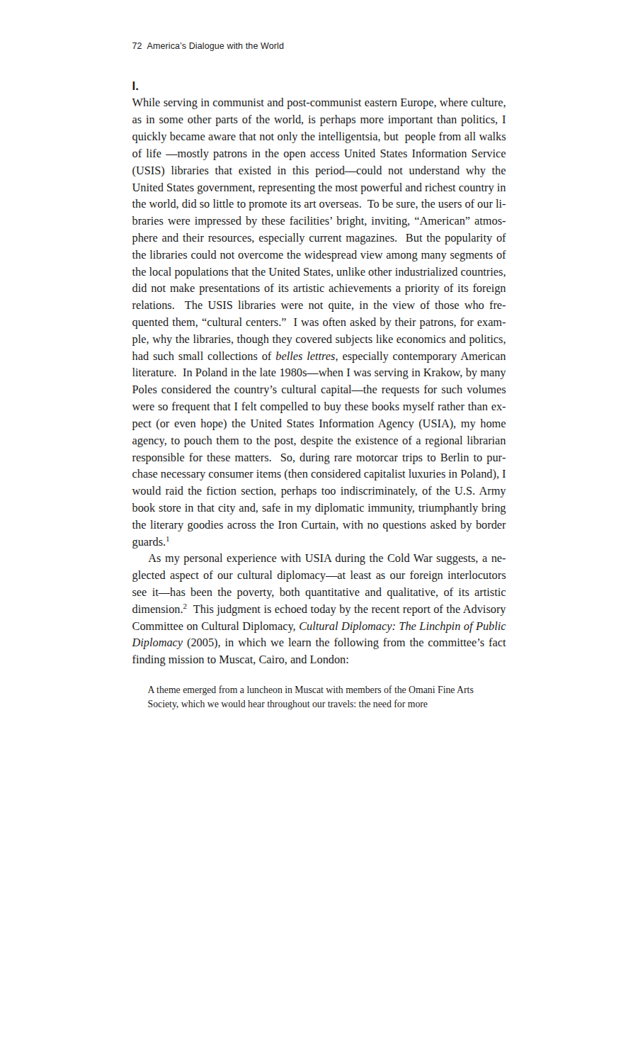72 America’s Dialogue with the World
I.
While serving in communist and post-communist eastern Europe, where culture, as in some other parts of the world, is perhaps more important than politics, I quickly became aware that not only the intelligentsia, but people from all walks of life —mostly patrons in the open access United States Information Service (USIS) libraries that existed in this period—could not understand why the United States government, representing the most powerful and richest country in the world, did so little to promote its art overseas. To be sure, the users of our libraries were impressed by these facilities’ bright, inviting, “American” atmosphere and their resources, especially current magazines. But the popularity of the libraries could not overcome the widespread view among many segments of the local populations that the United States, unlike other industrialized countries, did not make presentations of its artistic achievements a priority of its foreign relations. The USIS libraries were not quite, in the view of those who frequented them, “cultural centers.” I was often asked by their patrons, for example, why the libraries, though they covered subjects like economics and politics, had such small collections of belles lettres, especially contemporary American literature. In Poland in the late 1980s—when I was serving in Krakow, by many Poles considered the country’s cultural capital—the requests for such volumes were so frequent that I felt compelled to buy these books myself rather than expect (or even hope) the United States Information Agency (USIA), my home agency, to pouch them to the post, despite the existence of a regional librarian responsible for these matters. So, during rare motorcar trips to Berlin to purchase necessary consumer items (then considered capitalist luxuries in Poland), I would raid the fiction section, perhaps too indiscriminately, of the U.S. Army book store in that city and, safe in my diplomatic immunity, triumphantly bring the literary goodies across the Iron Curtain, with no questions asked by border guards.1
As my personal experience with USIA during the Cold War suggests, a neglected aspect of our cultural diplomacy—at least as our foreign interlocutors see it—has been the poverty, both quantitative and qualitative, of its artistic dimension.2 This judgment is echoed today by the recent report of the Advisory Committee on Cultural Diplomacy, Cultural Diplomacy: The Linchpin of Public Diplomacy (2005), in which we learn the following from the committee’s fact finding mission to Muscat, Cairo, and London:
A theme emerged from a luncheon in Muscat with members of the Omani Fine Arts Society, which we would hear throughout our travels: the need for more